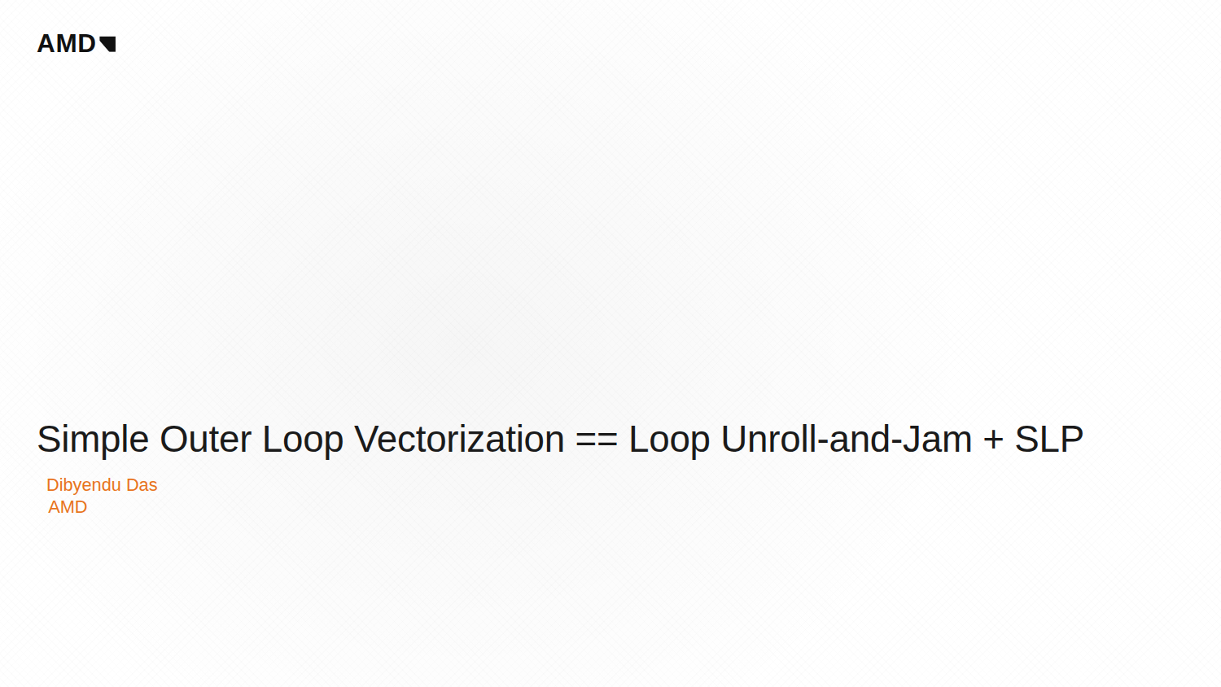AMD
Simple Outer Loop Vectorization == Loop Unroll-and-Jam + SLP
Dibyendu Das AMD